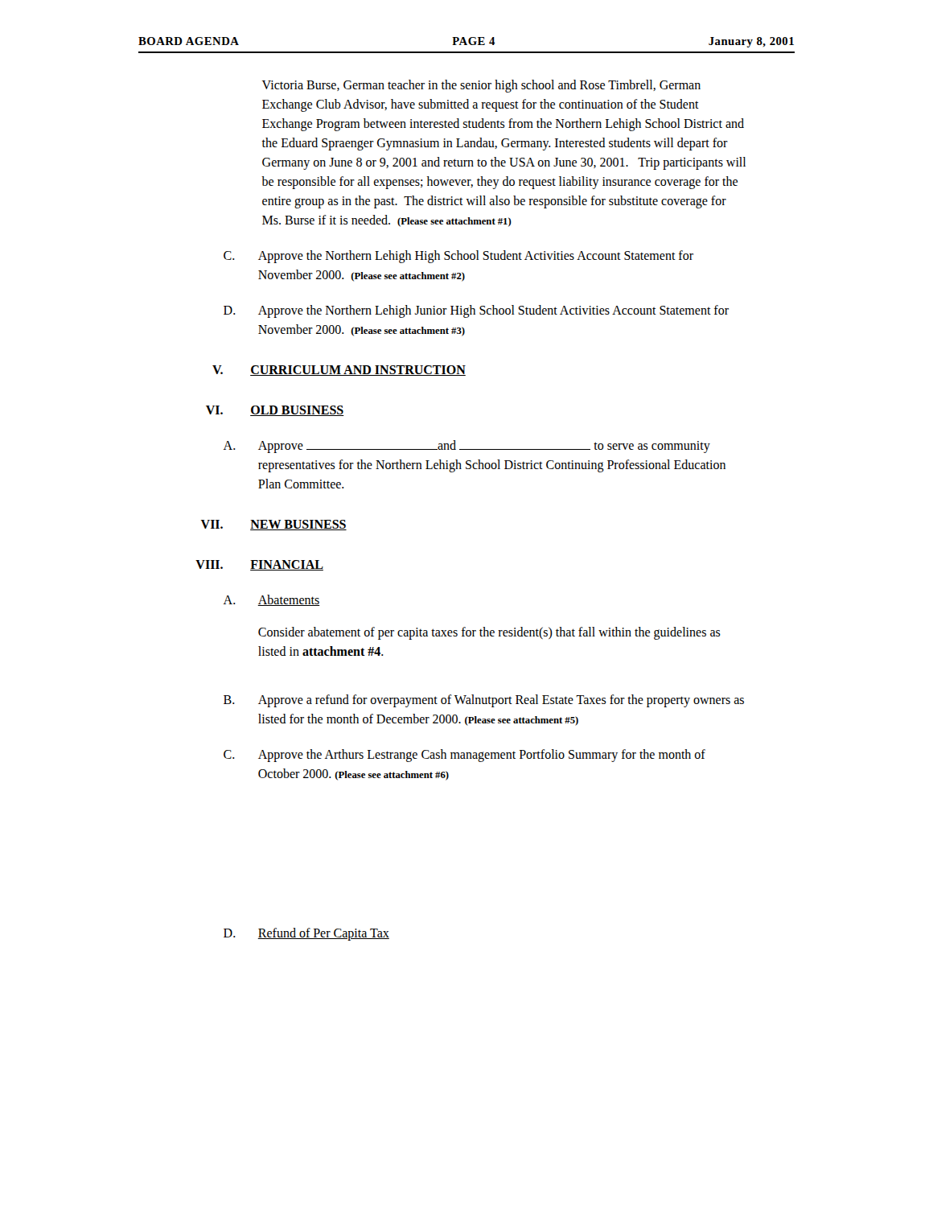BOARD AGENDA PAGE 4 January 8, 2001
Victoria Burse, German teacher in the senior high school and Rose Timbrell, German Exchange Club Advisor, have submitted a request for the continuation of the Student Exchange Program between interested students from the Northern Lehigh School District and the Eduard Spraenger Gymnasium in Landau, Germany. Interested students will depart for Germany on June 8 or 9, 2001 and return to the USA on June 30, 2001. Trip participants will be responsible for all expenses; however, they do request liability insurance coverage for the entire group as in the past. The district will also be responsible for substitute coverage for Ms. Burse if it is needed. (Please see attachment #1)
C.
Approve the Northern Lehigh High School Student Activities Account Statement for November 2000. (Please see attachment #2)
D.
Approve the Northern Lehigh Junior High School Student Activities Account Statement for November 2000. (Please see attachment #3)
V.
CURRICULUM AND INSTRUCTION
VI.
OLD BUSINESS
A.
Approve and to serve as community representatives for the Northern Lehigh School District Continuing Professional Education Plan Committee.
VII.
NEW BUSINESS
VIII.
FINANCIAL
A.
Abatements
Consider abatement of per capita taxes for the resident(s) that fall within the guidelines as listed in attachment #4.
B.
Approve a refund for overpayment of Walnutport Real Estate Taxes for the property owners as listed for the month of December 2000. (Please see attachment #5)
C.
Approve the Arthurs Lestrange Cash management Portfolio Summary for the month of October 2000. (Please see attachment #6)
D.
Refund of Per Capita Tax